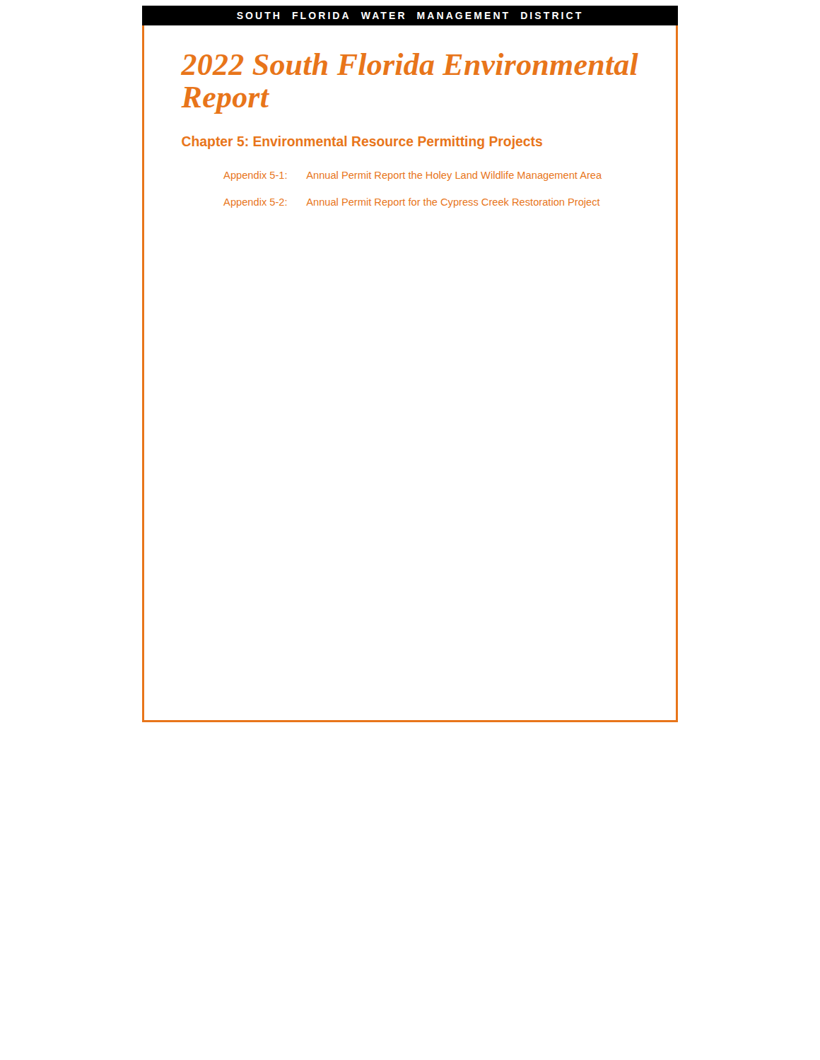SOUTH FLORIDA WATER MANAGEMENT DISTRICT
2022 South Florida Environmental Report
Chapter 5: Environmental Resource Permitting Projects
Appendix 5-1: Annual Permit Report the Holey Land Wildlife Management Area
Appendix 5-2: Annual Permit Report for the Cypress Creek Restoration Project